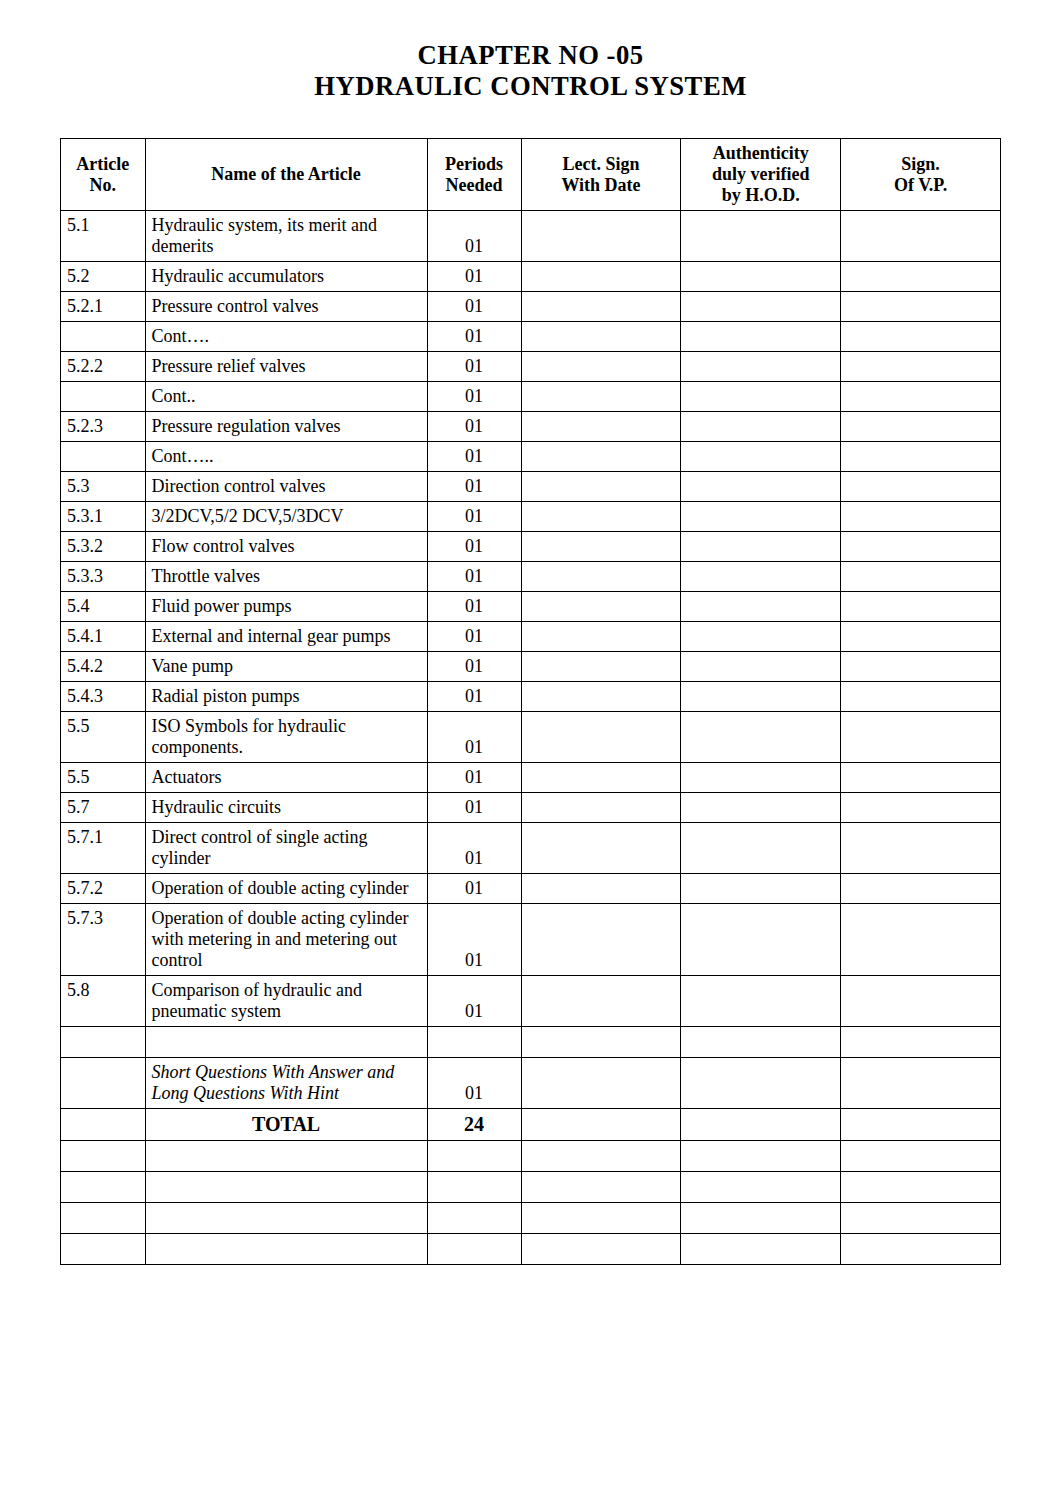CHAPTER NO -05
HYDRAULIC CONTROL SYSTEM
| Article No. | Name of the Article | Periods Needed | Lect. Sign With Date | Authenticity duly verified by H.O.D. | Sign. Of V.P. |
| --- | --- | --- | --- | --- | --- |
| 5.1 | Hydraulic system, its merit and demerits | 01 | | | |
| 5.2 | Hydraulic accumulators | 01 | | | |
| 5.2.1 | Pressure control valves | 01 | | | |
| | Cont…. | 01 | | | |
| 5.2.2 | Pressure relief valves | 01 | | | |
| | Cont.. | 01 | | | |
| 5.2.3 | Pressure regulation valves | 01 | | | |
| | Cont….. | 01 | | | |
| 5.3 | Direction control valves | 01 | | | |
| 5.3.1 | 3/2DCV,5/2 DCV,5/3DCV | 01 | | | |
| 5.3.2 | Flow control valves | 01 | | | |
| 5.3.3 | Throttle valves | 01 | | | |
| 5.4 | Fluid power pumps | 01 | | | |
| 5.4.1 | External and internal gear pumps | 01 | | | |
| 5.4.2 | Vane pump | 01 | | | |
| 5.4.3 | Radial piston pumps | 01 | | | |
| 5.5 | ISO Symbols for hydraulic components. | 01 | | | |
| 5.5 | Actuators | 01 | | | |
| 5.7 | Hydraulic circuits | 01 | | | |
| 5.7.1 | Direct control of single acting cylinder | 01 | | | |
| 5.7.2 | Operation of double acting cylinder | 01 | | | |
| 5.7.3 | Operation of double acting cylinder with metering in and metering out control | 01 | | | |
| 5.8 | Comparison of hydraulic and pneumatic system | 01 | | | |
| | Short Questions With Answer and Long Questions With Hint | 01 | | | |
| | TOTAL | 24 | | | |